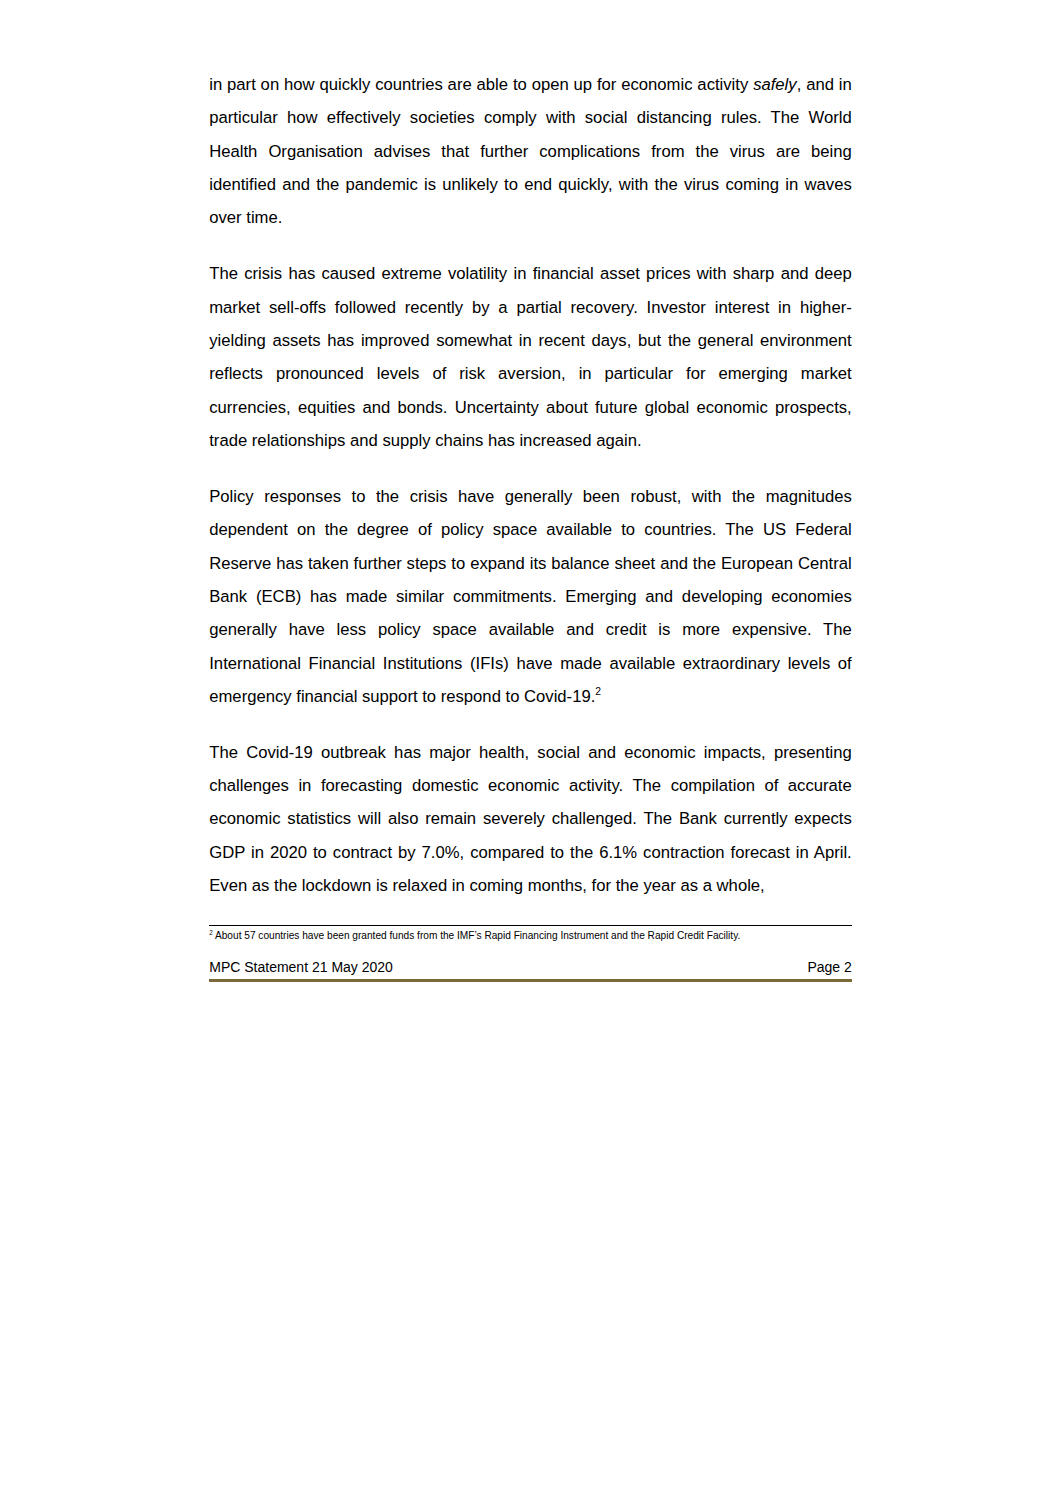in part on how quickly countries are able to open up for economic activity safely, and in particular how effectively societies comply with social distancing rules. The World Health Organisation advises that further complications from the virus are being identified and the pandemic is unlikely to end quickly, with the virus coming in waves over time.
The crisis has caused extreme volatility in financial asset prices with sharp and deep market sell-offs followed recently by a partial recovery. Investor interest in higher-yielding assets has improved somewhat in recent days, but the general environment reflects pronounced levels of risk aversion, in particular for emerging market currencies, equities and bonds. Uncertainty about future global economic prospects, trade relationships and supply chains has increased again.
Policy responses to the crisis have generally been robust, with the magnitudes dependent on the degree of policy space available to countries. The US Federal Reserve has taken further steps to expand its balance sheet and the European Central Bank (ECB) has made similar commitments. Emerging and developing economies generally have less policy space available and credit is more expensive. The International Financial Institutions (IFIs) have made available extraordinary levels of emergency financial support to respond to Covid-19.2
The Covid-19 outbreak has major health, social and economic impacts, presenting challenges in forecasting domestic economic activity. The compilation of accurate economic statistics will also remain severely challenged. The Bank currently expects GDP in 2020 to contract by 7.0%, compared to the 6.1% contraction forecast in April. Even as the lockdown is relaxed in coming months, for the year as a whole,
2 About 57 countries have been granted funds from the IMF’s Rapid Financing Instrument and the Rapid Credit Facility.
MPC Statement 21 May 2020
Page 2